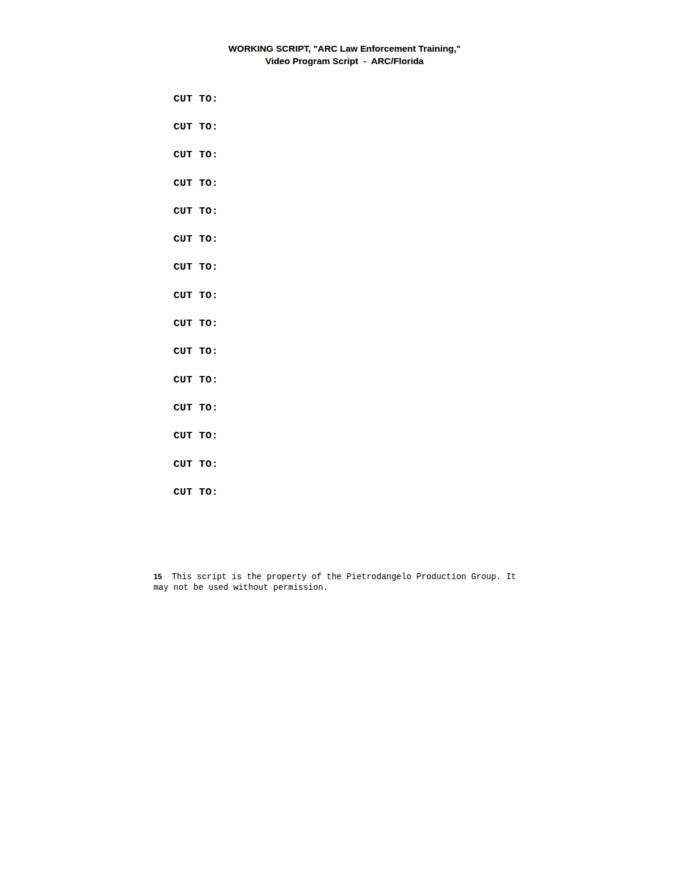WORKING SCRIPT, "ARC Law Enforcement Training," Video Program Script - ARC/Florida
CUT TO:
CUT TO:
CUT TO:
CUT TO:
CUT TO:
CUT TO:
CUT TO:
CUT TO:
CUT TO:
CUT TO:
CUT TO:
CUT TO:
CUT TO:
CUT TO:
CUT TO:
15 This script is the property of the Pietrodangelo Production Group. It may not be used without permission.